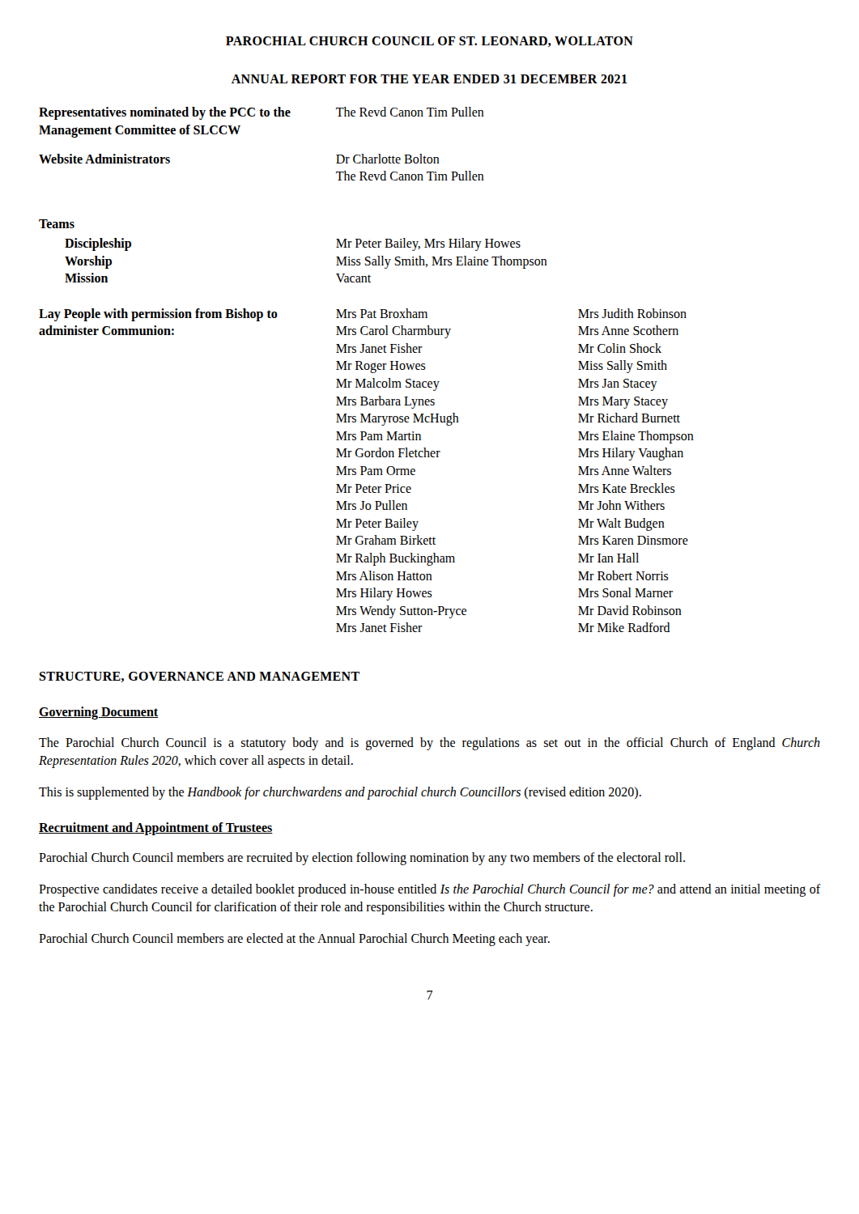Parochial Church Council of St. Leonard, Wollaton
Annual Report for the Year Ended 31 December 2021
| Representatives nominated by the PCC to the Management Committee of SLCCW | The Revd Canon Tim Pullen |
| Website Administrators | Dr Charlotte Bolton The Revd Canon Tim Pullen |
Teams
| Discipleship | Mr Peter Bailey, Mrs Hilary Howes |
| Worship | Miss Sally Smith, Mrs Elaine Thompson |
| Mission | Vacant |
| Lay People with permission from Bishop to administer Communion: | Mrs Pat Broxham Mrs Carol Charmbury Mrs Janet Fisher Mr Roger Howes Mr Malcolm Stacey Mrs Barbara Lynes Mrs Maryrose McHugh Mrs Pam Martin Mr Gordon Fletcher Mrs Pam Orme Mr Peter Price Mrs Jo Pullen Mr Peter Bailey Mr Graham Birkett Mr Ralph Buckingham Mrs Alison Hatton Mrs Hilary Howes Mrs Wendy Sutton-Pryce Mrs Janet Fisher | Mrs Judith Robinson Mrs Anne Scothern Mr Colin Shock Miss Sally Smith Mrs Jan Stacey Mrs Mary Stacey Mr Richard Burnett Mrs Elaine Thompson Mrs Hilary Vaughan Mrs Anne Walters Mrs Kate Breckles Mr John Withers Mr Walt Budgen Mrs Karen Dinsmore Mr Ian Hall Mr Robert Norris Mrs Sonal Marner Mr David Robinson Mr Mike Radford |
Structure, Governance and Management
Governing Document
The Parochial Church Council is a statutory body and is governed by the regulations as set out in the official Church of England Church Representation Rules 2020, which cover all aspects in detail.
This is supplemented by the Handbook for churchwardens and parochial church Councillors (revised edition 2020).
Recruitment and Appointment of Trustees
Parochial Church Council members are recruited by election following nomination by any two members of the electoral roll.
Prospective candidates receive a detailed booklet produced in-house entitled Is the Parochial Church Council for me? and attend an initial meeting of the Parochial Church Council for clarification of their role and responsibilities within the Church structure.
Parochial Church Council members are elected at the Annual Parochial Church Meeting each year.
7